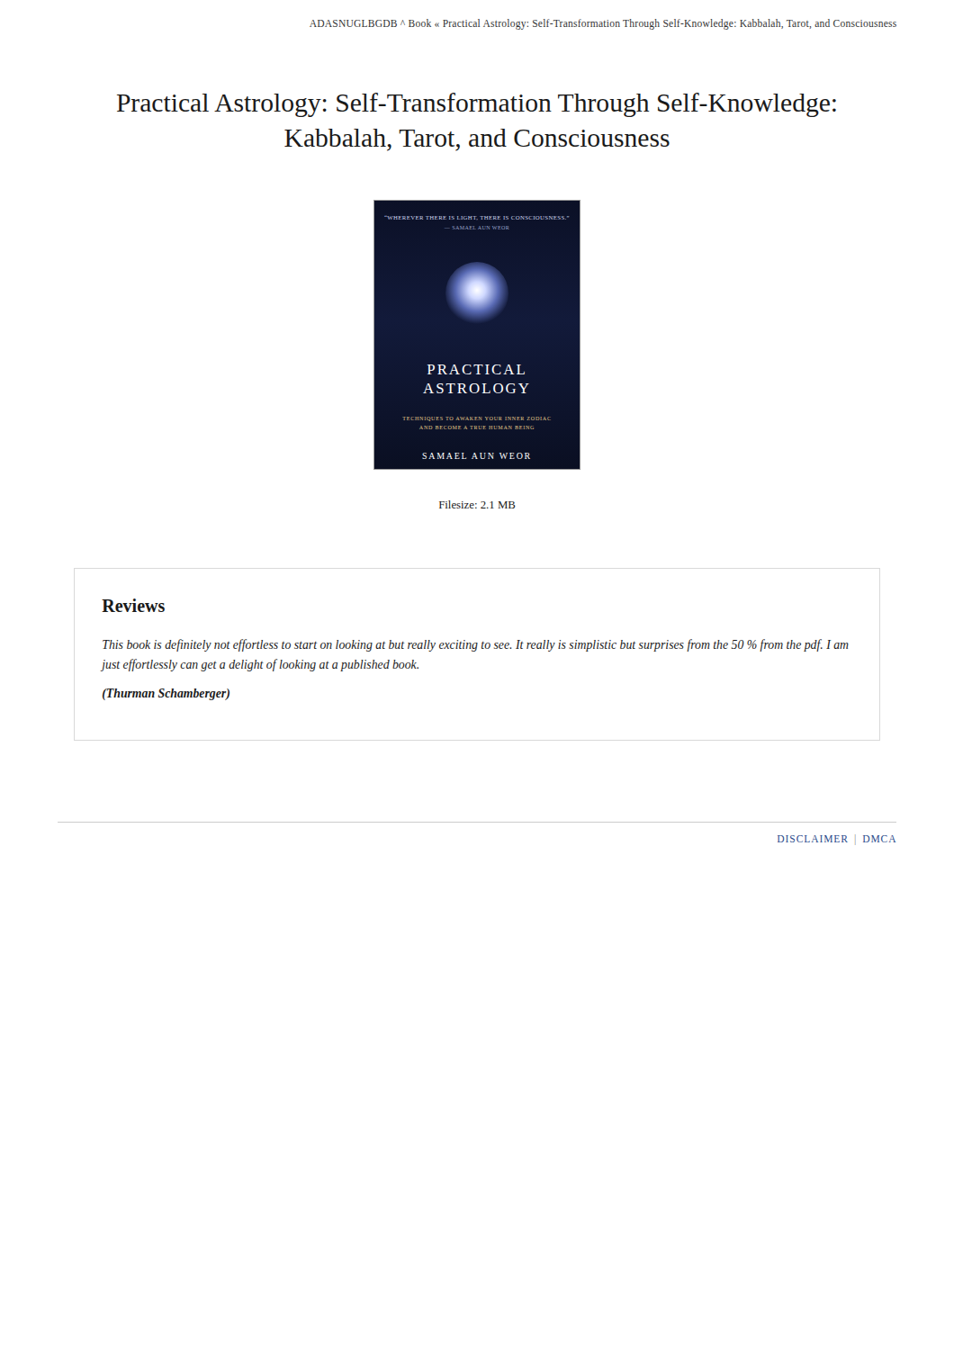ADASNUGLBGDB ^ Book « Practical Astrology: Self-Transformation Through Self-Knowledge: Kabbalah, Tarot, and Consciousness
Practical Astrology: Self-Transformation Through Self-Knowledge: Kabbalah, Tarot, and Consciousness
“Wherever there is light, there is consciousness.” — Samael Aun Weor
Practical
Astrology
Techniques to Awaken Your Inner Zodiac
and Become a True Human Being
Samael Aun Weor
Filesize: 2.1 MB
Reviews
This book is definitely not effortless to start on looking at but really exciting to see. It really is simplistic but surprises from the 50 % from the pdf. I am just effortlessly can get a delight of looking at a published book.
(Thurman Schamberger)
DISCLAIMER|DMCA